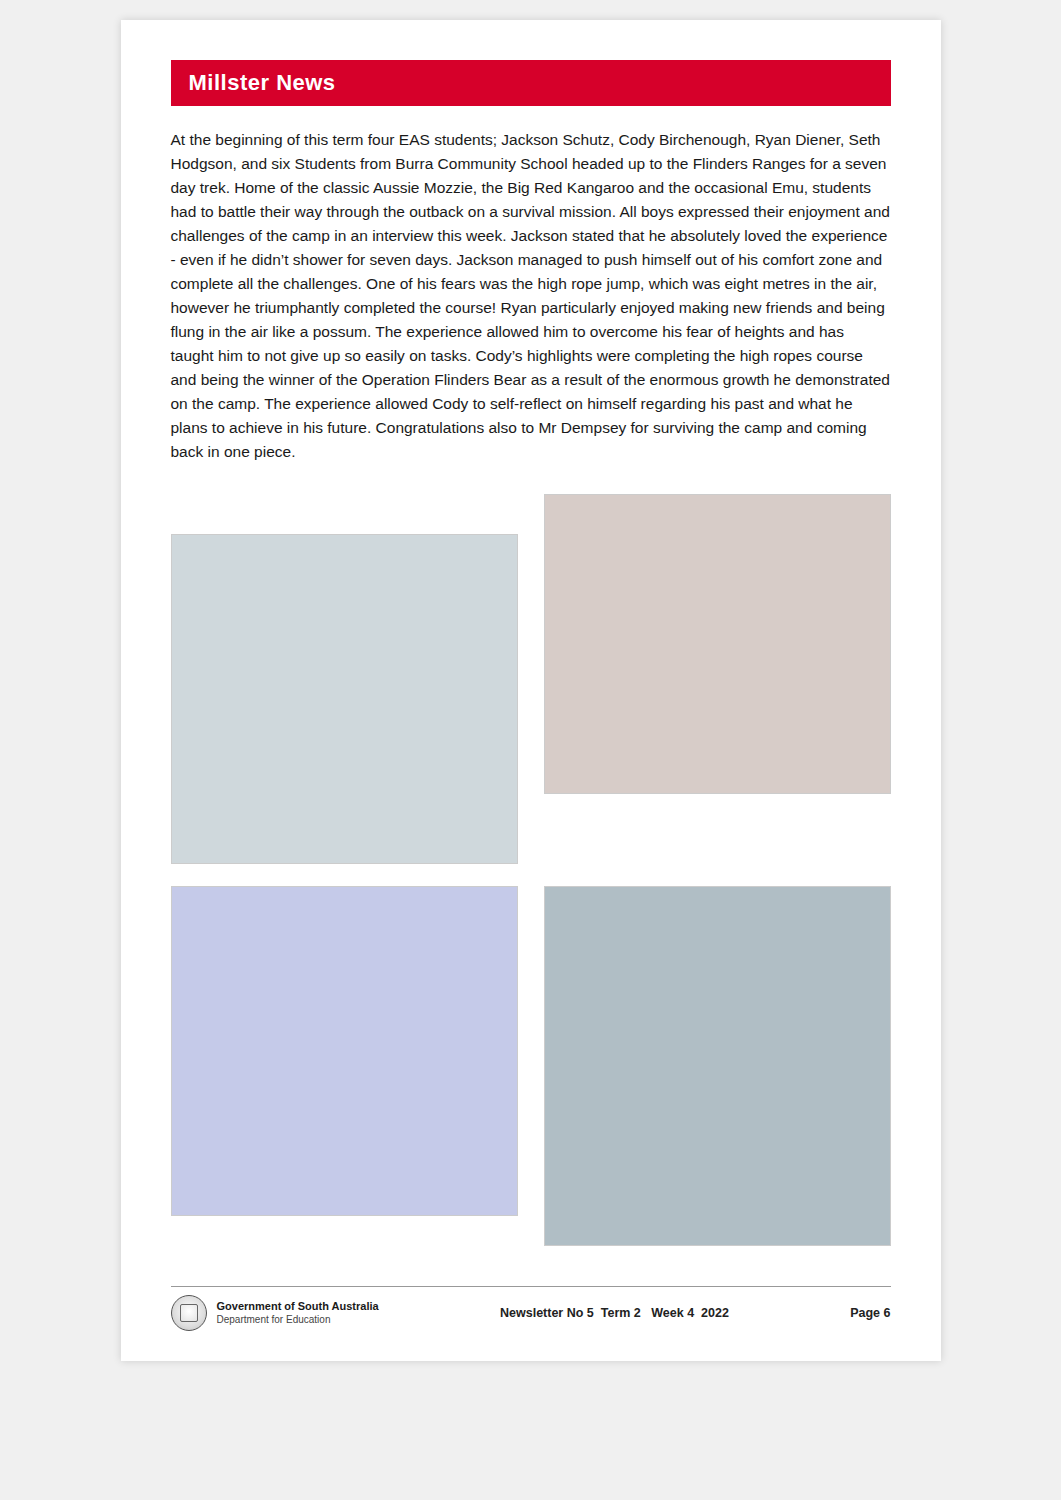Millster News
At the beginning of this term four EAS students; Jackson Schutz, Cody Birchenough, Ryan Diener, Seth Hodgson, and six Students from Burra Community School headed up to the Flinders Ranges for a seven day trek. Home of the classic Aussie Mozzie, the Big Red Kangaroo and the occasional Emu, students had to battle their way through the outback on a survival mission. All boys expressed their enjoyment and challenges of the camp in an interview this week. Jackson stated that he absolutely loved the experience - even if he didn’t shower for seven days. Jackson managed to push himself out of his comfort zone and complete all the challenges. One of his fears was the high rope jump, which was eight metres in the air, however he triumphantly completed the course! Ryan particularly enjoyed making new friends and being flung in the air like a possum. The experience allowed him to overcome his fear of heights and has taught him to not give up so easily on tasks. Cody’s highlights were completing the high ropes course and being the winner of the Operation Flinders Bear as a result of the enormous growth he demonstrated on the camp. The experience allowed Cody to self-reflect on himself regarding his past and what he plans to achieve in his future. Congratulations also to Mr Dempsey for surviving the camp and coming back in one piece.
Government of South Australia
Department for Education
Newsletter No 5 Term 2 Week 4 2022
Page 6